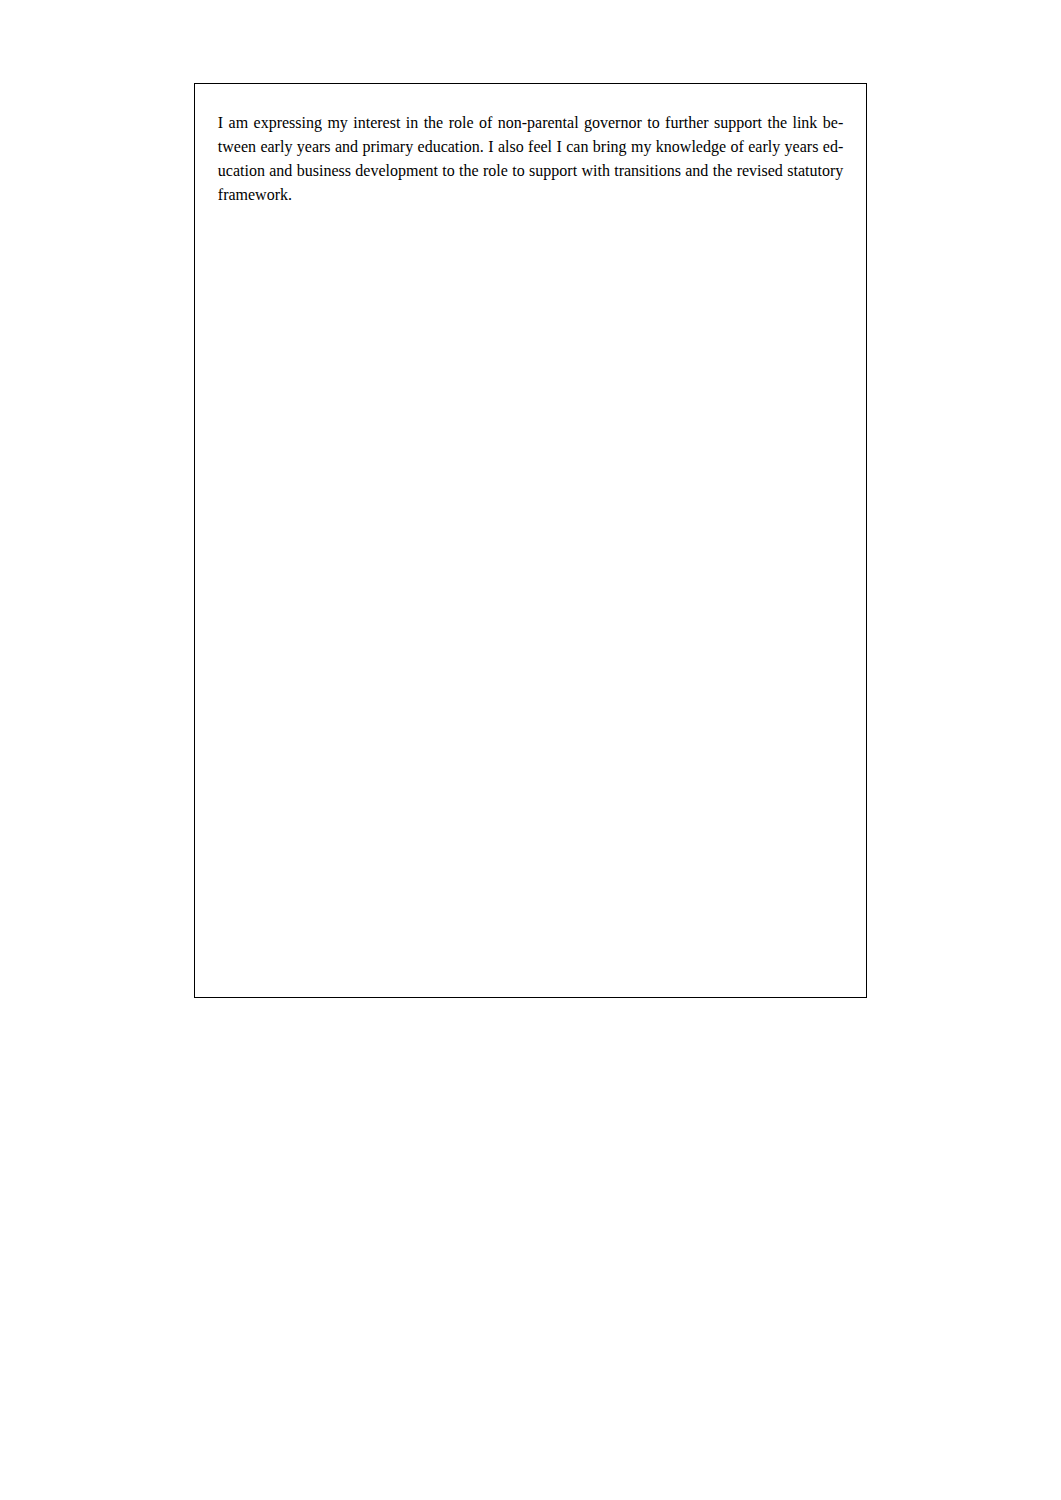I am expressing my interest in the role of non-parental governor to further support the link between early years and primary education. I also feel I can bring my knowledge of early years education and business development to the role to support with transitions and the revised statutory framework.